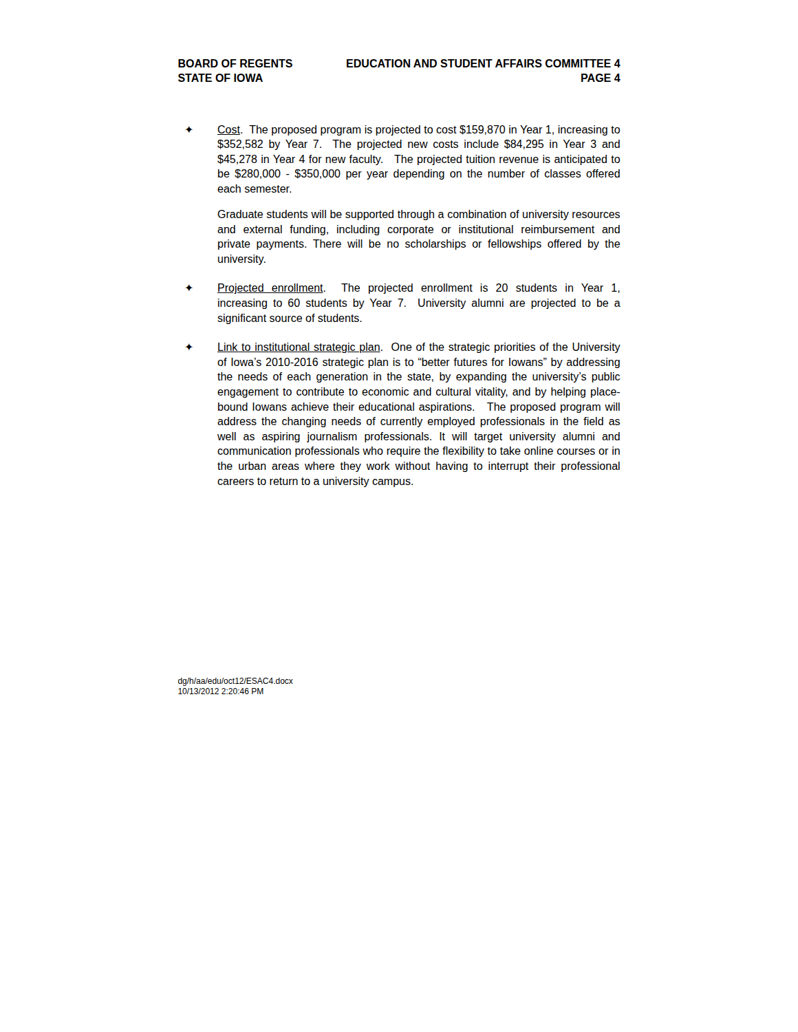BOARD OF REGENTS EDUCATION AND STUDENT AFFAIRS COMMITTEE 4
STATE OF IOWA PAGE 4
✦
Cost. The proposed program is projected to cost $159,870 in Year 1, increasing to $352,582 by Year 7. The projected new costs include $84,295 in Year 3 and $45,278 in Year 4 for new faculty. The projected tuition revenue is anticipated to be $280,000 - $350,000 per year depending on the number of classes offered each semester.
Graduate students will be supported through a combination of university resources and external funding, including corporate or institutional reimbursement and private payments. There will be no scholarships or fellowships offered by the university.
✦
Projected enrollment. The projected enrollment is 20 students in Year 1, increasing to 60 students by Year 7. University alumni are projected to be a significant source of students.
✦
Link to institutional strategic plan. One of the strategic priorities of the University of Iowa’s 2010-2016 strategic plan is to “better futures for Iowans” by addressing the needs of each generation in the state, by expanding the university’s public engagement to contribute to economic and cultural vitality, and by helping place-bound Iowans achieve their educational aspirations. The proposed program will address the changing needs of currently employed professionals in the field as well as aspiring journalism professionals. It will target university alumni and communication professionals who require the flexibility to take online courses or in the urban areas where they work without having to interrupt their professional careers to return to a university campus.
dg/h/aa/edu/oct12/ESAC4.docx
10/13/2012 2:20:46 PM